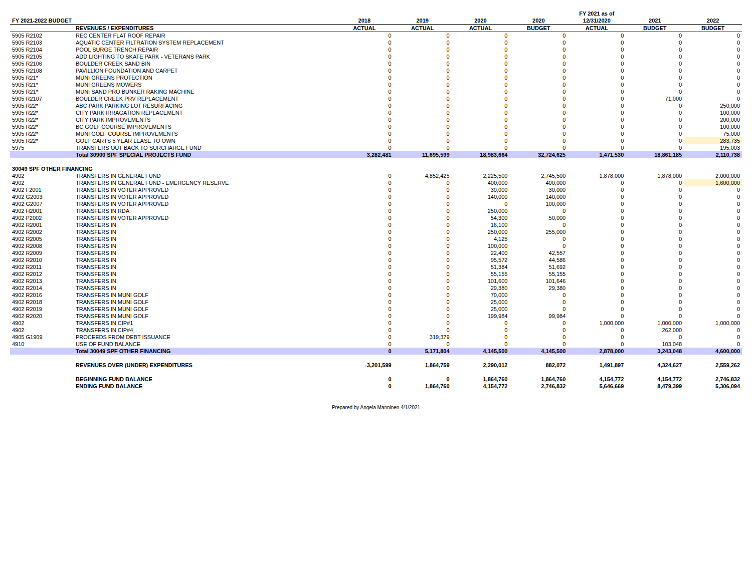| | FY 2021 as of | | |
| FY 2021-2022 BUDGET | | 2018 | 2019 | 2020 | 2020 | 12/31/2020 | 2021 | 2022 |
| | REVENUES / EXPENDITURES | ACTUAL | ACTUAL | ACTUAL | BUDGET | ACTUAL | BUDGET | BUDGET |
| 5905 R2102 | REC CENTER FLAT ROOF REPAIR | 0 | 0 | 0 | 0 | 0 | 0 | 0 |
| 5905 R2103 | AQUATIC CENTER FILTRATION SYSTEM REPLACEMENT | 0 | 0 | 0 | 0 | 0 | 0 | 0 |
| 5905 R2104 | POOL SURGE TRENCH REPAIR | 0 | 0 | 0 | 0 | 0 | 0 | 0 |
| 5905 R2105 | ADD LIGHTING TO SKATE PARK - VETERANS PARK | 0 | 0 | 0 | 0 | 0 | 0 | 0 |
| 5905 R2106 | BOULDER CREEK SAND BIN | 0 | 0 | 0 | 0 | 0 | 0 | 0 |
| 5905 R2108 | PAVILLION FOUNDATION AND CARPET | 0 | 0 | 0 | 0 | 0 | 0 | 0 |
| 5905 R21* | MUNI GREENS PROTECTION | 0 | 0 | 0 | 0 | 0 | 0 | 0 |
| 5905 R21* | MUNI GREENS MOWERS | 0 | 0 | 0 | 0 | 0 | 0 | 0 |
| 5905 R21* | MUNI SAND PRO BUNKER RAKING MACHINE | 0 | 0 | 0 | 0 | 0 | 0 | 0 |
| 5905 R2107 | BOULDER CREEK PRV REPLACEMENT | 0 | 0 | 0 | 0 | 0 | 71,000 | 0 |
| 5905 R22* | ABC PARK PARKING LOT RESURFACING | 0 | 0 | 0 | 0 | 0 | 0 | 250,000 |
| 5905 R22* | CITY PARK IRRAGATION REPLACEMENT | 0 | 0 | 0 | 0 | 0 | 0 | 100,000 |
| 5905 R22* | CITY PARK IMPROVEMENTS | 0 | 0 | 0 | 0 | 0 | 0 | 200,000 |
| 5905 R22* | BC GOLF COURSE IMPROVEMENTS | 0 | 0 | 0 | 0 | 0 | 0 | 100,000 |
| 5905 R22* | MUNI GOLF COURSE IMPROVEMENTS | 0 | 0 | 0 | 0 | 0 | 0 | 75,000 |
| 5905 R22* | GOLF CARTS 5 YEAR LEASE TO OWN | 0 | 0 | 0 | 0 | 0 | 0 | 283,735 |
| 5975 | TRANSFERS OUT BACK TO SURCHARGE FUND | 0 | 0 | 0 | 0 | 0 | 0 | 195,003 |
| | Total 30900 SPF SPECIAL PROJECTS FUND | 3,282,481 | 11,695,599 | 18,983,664 | 32,724,625 | 1,471,530 | 18,861,185 | 2,110,738 |
| 30049 SPF OTHER FINANCING |
| 4902 | TRANSFERS IN GENERAL FUND | 0 | 4,852,425 | 2,225,500 | 2,745,500 | 1,878,000 | 1,878,000 | 2,000,000 |
| 4902 | TRANSFERS IN GENERAL FUND - EMERGENCY RESERVE | 0 | 0 | 400,000 | 400,000 | 0 | 0 | 1,600,000 |
| 4902 F2001 | TRANSFERS IN VOTER APPROVED | 0 | 0 | 30,000 | 30,000 | 0 | 0 | 0 |
| 4902 G2003 | TRANSFERS IN VOTER APPROVED | 0 | 0 | 140,000 | 140,000 | 0 | 0 | 0 |
| 4902 G2007 | TRANSFERS IN VOTER APPROVED | 0 | 0 | 0 | 100,000 | 0 | 0 | 0 |
| 4902 H2001 | TRANSFERS IN RDA | 0 | 0 | 250,000 | 0 | 0 | 0 | 0 |
| 4902 P2002 | TRANSFERS IN VOTER APPROVED | 0 | 0 | 54,300 | 50,000 | 0 | 0 | 0 |
| 4902 R2001 | TRANSFERS IN | 0 | 0 | 16,100 | 0 | 0 | 0 | 0 |
| 4902 R2002 | TRANSFERS IN | 0 | 0 | 250,000 | 255,000 | 0 | 0 | 0 |
| 4902 R2005 | TRANSFERS IN | 0 | 0 | 4,125 | 0 | 0 | 0 | 0 |
| 4902 R2008 | TRANSFERS IN | 0 | 0 | 100,000 | 0 | 0 | 0 | 0 |
| 4902 R2009 | TRANSFERS IN | 0 | 0 | 22,400 | 42,557 | 0 | 0 | 0 |
| 4902 R2010 | TRANSFERS IN | 0 | 0 | 95,572 | 44,586 | 0 | 0 | 0 |
| 4902 R2011 | TRANSFERS IN | 0 | 0 | 51,384 | 51,692 | 0 | 0 | 0 |
| 4902 R2012 | TRANSFERS IN | 0 | 0 | 55,155 | 55,155 | 0 | 0 | 0 |
| 4902 R2013 | TRANSFERS IN | 0 | 0 | 101,600 | 101,646 | 0 | 0 | 0 |
| 4902 R2014 | TRANSFERS IN | 0 | 0 | 29,380 | 29,380 | 0 | 0 | 0 |
| 4902 R2016 | TRANSFERS IN MUNI GOLF | 0 | 0 | 70,000 | 0 | 0 | 0 | 0 |
| 4902 R2018 | TRANSFERS IN MUNI GOLF | 0 | 0 | 25,000 | 0 | 0 | 0 | 0 |
| 4902 R2019 | TRANSFERS IN MUNI GOLF | 0 | 0 | 25,000 | 0 | 0 | 0 | 0 |
| 4902 R2020 | TRANSFERS IN MUNI GOLF | 0 | 0 | 199,984 | 99,984 | 0 | 0 | 0 |
| 4902 | TRANSFERS IN CIP#1 | 0 | 0 | 0 | 0 | 1,000,000 | 1,000,000 | 1,000,000 |
| 4902 | TRANSFERS IN CIP#4 | 0 | 0 | 0 | 0 | 0 | 262,000 | 0 |
| 4905 G1909 | PROCEEDS FROM DEBT ISSUANCE | 0 | 319,379 | 0 | 0 | 0 | 0 | 0 |
| 4910 | USE OF FUND BALANCE | 0 | 0 | 0 | 0 | 0 | 103,048 | 0 |
| | Total 30049 SPF OTHER FINANCING | 0 | 5,171,804 | 4,145,500 | 4,145,500 | 2,878,000 | 3,243,048 | 4,600,000 |
| | REVENUES OVER (UNDER) EXPENDITURES | -3,201,599 | 1,864,759 | 2,290,012 | 882,072 | 1,491,897 | 4,324,627 | 2,559,262 |
| | BEGINNING FUND BALANCE | 0 | 0 | 1,864,760 | 1,864,760 | 4,154,772 | 4,154,772 | 2,746,832 |
| | ENDING FUND BALANCE | 0 | 1,864,760 | 4,154,772 | 2,746,832 | 5,646,669 | 8,479,399 | 5,306,094 |
Prepared by Angela Manninen 4/1/2021